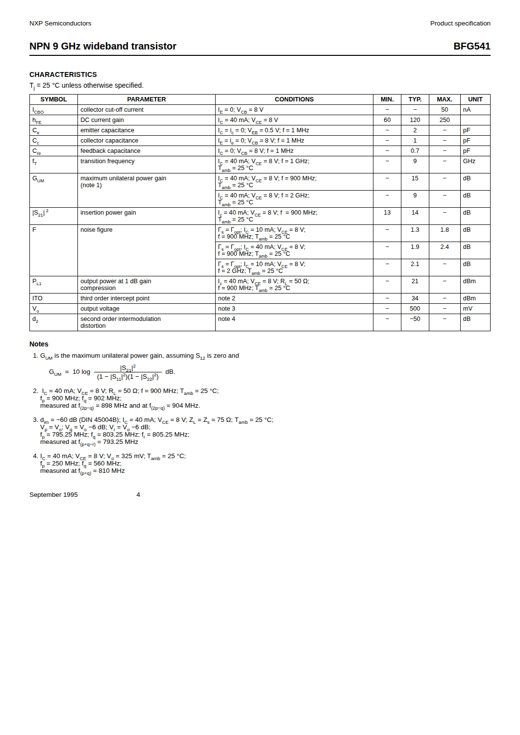NXP Semiconductors
Product specification
NPN 9 GHz wideband transistor
BFG541
CHARACTERISTICS
Tj = 25 °C unless otherwise specified.
| SYMBOL | PARAMETER | CONDITIONS | MIN. | TYP. | MAX. | UNIT |
| --- | --- | --- | --- | --- | --- | --- |
| I CBO | collector cut-off current | I E = 0; V CB = 8 V | − | − | 50 | nA |
| h FE | DC current gain | I C = 40 mA; V CE = 8 V | 60 | 120 | 250 | |
| C e | emitter capacitance | I C = i c = 0; V EB = 0.5 V; f = 1 MHz | − | 2 | − | pF |
| C c | collector capacitance | I E = i e = 0; V CB = 8 V; f = 1 MHz | − | 1 | − | pF |
| C re | feedback capacitance | I C = 0; V CB = 8 V; f = 1 MHz | − | 0.7 | − | pF |
| f T | transition frequency | I C = 40 mA; V CE = 8 V; f = 1 GHz; T amb = 25 °C | − | 9 | − | GHz |
| G UM | maximum unilateral power gain (note 1) | I C = 40 mA; V CE = 8 V; f = 900 MHz; T amb = 25 °C | − | 15 | − | dB |
| I C = 40 mA; V CE = 8 V; f = 2 GHz; T amb = 25 °C | − | 9 | − | dB |
| /S 21 / 2 | insertion power gain | I c = 40 mA; V CE = 8 V; f = 900 MHz; T amb = 25 °C | 13 | 14 | − | dB |
| F | noise figure | Γ s = Γ opt ; I C = 10 mA; V CE = 8 V; f = 900 MHz; T amb = 25 °C | − | 1.3 | 1.8 | dB |
| Γ s = Γ opt ; I C = 40 mA; V CE = 8 V; f = 900 MHz; T amb = 25 °C | − | 1.9 | 2.4 | dB |
| Γ s = Γ opt ; I C = 10 mA; V CE = 8 V; f = 2 GHz; T amb = 25 °C | − | 2.1 | − | dB |
| P L1 | output power at 1 dB gain compression | I c = 40 mA; V CE = 8 V; R L = 50 Ω; f = 900 MHz; T amb = 25 °C | − | 21 | − | dBm |
| ITO | third order intercept point | note 2 | − | 34 | − | dBm |
| V o | output voltage | note 3 | − | 500 | − | mV |
| d 2 | second order intermodulation distortion | note 4 | − | −50 | − | dB |
Notes
GUM is the maximum unilateral power gain, assuming S12 is zero and
GUM = 10 log |S21|2 (1 − |S11|2)(1 − |S22|2) dB.
IC = 40 mA; VCE = 8 V; RL = 50 Ω; f = 900 MHz; Tamb = 25 °C;
fp = 900 MHz; fq = 902 MHz;
measured at f(2p−q) = 898 MHz and at f(2p−q) = 904 MHz.
dim = −60 dB (DIN 45004B); IC = 40 mA; VCE = 8 V; ZL = Zs = 75 Ω; Tamb = 25 °C;
Vp = Vo; Vq = Vo −6 dB; Vr = Vo −6 dB;
fp = 795.25 MHz; fq = 803.25 MHz; fr = 805.25 MHz;
measured at f(p+q−r) = 793.25 MHz
IC = 40 mA; VCE = 8 V; Vo = 325 mV; Tamb = 25 °C;
fp = 250 MHz; fq = 560 MHz;
measured at f(p+q) = 810 MHz
September 1995
4